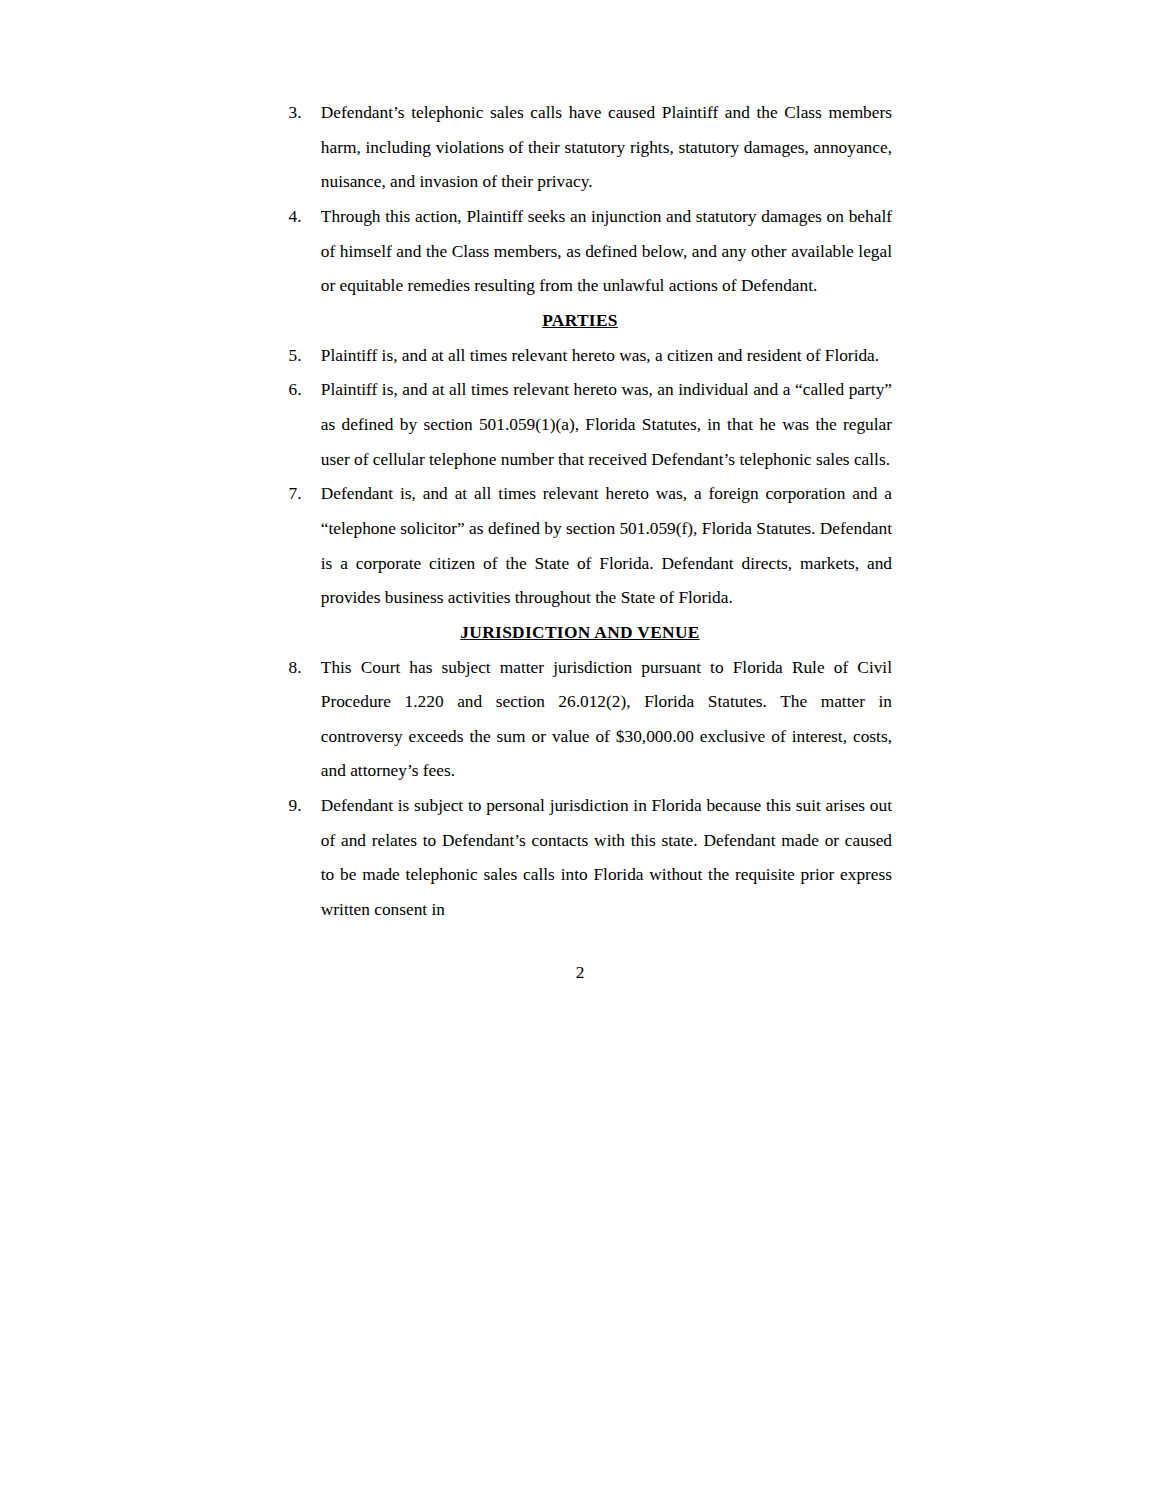3. Defendant’s telephonic sales calls have caused Plaintiff and the Class members harm, including violations of their statutory rights, statutory damages, annoyance, nuisance, and invasion of their privacy.
4. Through this action, Plaintiff seeks an injunction and statutory damages on behalf of himself and the Class members, as defined below, and any other available legal or equitable remedies resulting from the unlawful actions of Defendant.
PARTIES
5. Plaintiff is, and at all times relevant hereto was, a citizen and resident of Florida.
6. Plaintiff is, and at all times relevant hereto was, an individual and a “called party” as defined by section 501.059(1)(a), Florida Statutes, in that he was the regular user of cellular telephone number that received Defendant’s telephonic sales calls.
7. Defendant is, and at all times relevant hereto was, a foreign corporation and a “telephone solicitor” as defined by section 501.059(f), Florida Statutes. Defendant is a corporate citizen of the State of Florida. Defendant directs, markets, and provides business activities throughout the State of Florida.
JURISDICTION AND VENUE
8. This Court has subject matter jurisdiction pursuant to Florida Rule of Civil Procedure 1.220 and section 26.012(2), Florida Statutes. The matter in controversy exceeds the sum or value of $30,000.00 exclusive of interest, costs, and attorney’s fees.
9. Defendant is subject to personal jurisdiction in Florida because this suit arises out of and relates to Defendant’s contacts with this state. Defendant made or caused to be made telephonic sales calls into Florida without the requisite prior express written consent in
2